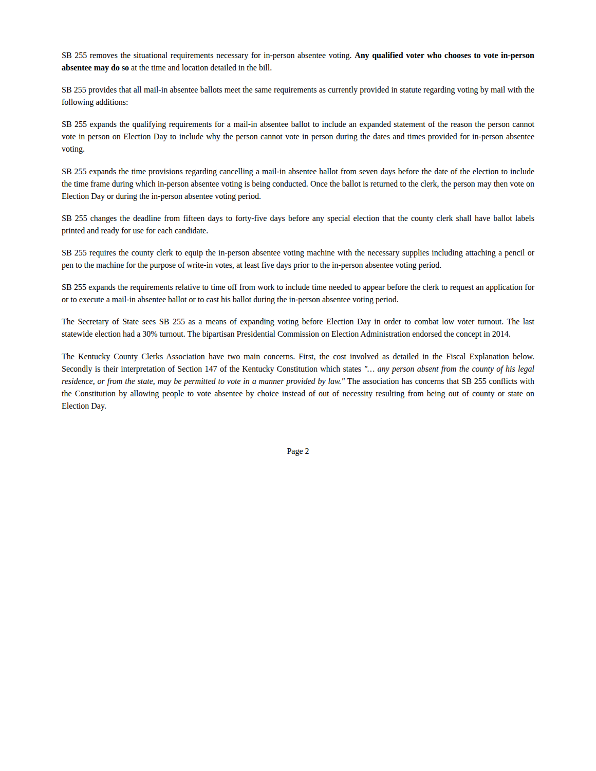SB 255 removes the situational requirements necessary for in-person absentee voting. Any qualified voter who chooses to vote in-person absentee may do so at the time and location detailed in the bill.
SB 255 provides that all mail-in absentee ballots meet the same requirements as currently provided in statute regarding voting by mail with the following additions:
SB 255 expands the qualifying requirements for a mail-in absentee ballot to include an expanded statement of the reason the person cannot vote in person on Election Day to include why the person cannot vote in person during the dates and times provided for in-person absentee voting.
SB 255 expands the time provisions regarding cancelling a mail-in absentee ballot from seven days before the date of the election to include the time frame during which in-person absentee voting is being conducted. Once the ballot is returned to the clerk, the person may then vote on Election Day or during the in-person absentee voting period.
SB 255 changes the deadline from fifteen days to forty-five days before any special election that the county clerk shall have ballot labels printed and ready for use for each candidate.
SB 255 requires the county clerk to equip the in-person absentee voting machine with the necessary supplies including attaching a pencil or pen to the machine for the purpose of write-in votes, at least five days prior to the in-person absentee voting period.
SB 255 expands the requirements relative to time off from work to include time needed to appear before the clerk to request an application for or to execute a mail-in absentee ballot or to cast his ballot during the in-person absentee voting period.
The Secretary of State sees SB 255 as a means of expanding voting before Election Day in order to combat low voter turnout. The last statewide election had a 30% turnout. The bipartisan Presidential Commission on Election Administration endorsed the concept in 2014.
The Kentucky County Clerks Association have two main concerns. First, the cost involved as detailed in the Fiscal Explanation below. Secondly is their interpretation of Section 147 of the Kentucky Constitution which states "… any person absent from the county of his legal residence, or from the state, may be permitted to vote in a manner provided by law." The association has concerns that SB 255 conflicts with the Constitution by allowing people to vote absentee by choice instead of out of necessity resulting from being out of county or state on Election Day.
Page 2